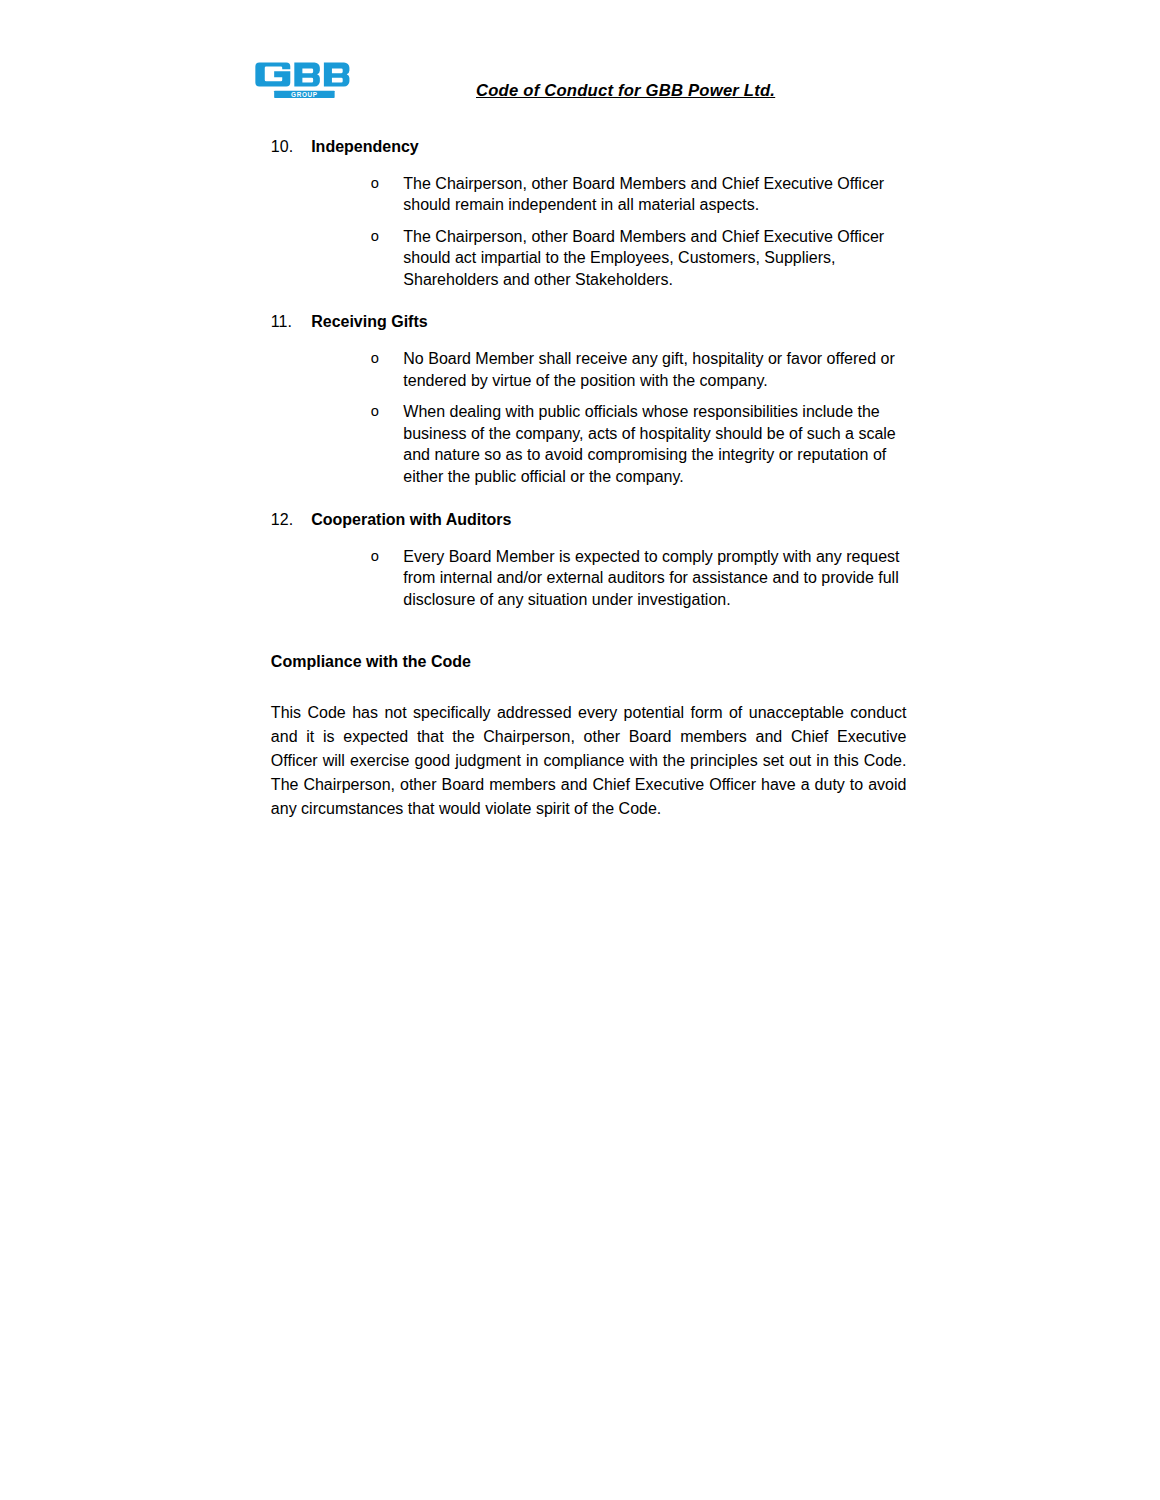GROUP
Code of Conduct for GBB Power Ltd.
10. Independency
The Chairperson, other Board Members and Chief Executive Officer should remain independent in all material aspects.
The Chairperson, other Board Members and Chief Executive Officer should act impartial to the Employees, Customers, Suppliers, Shareholders and other Stakeholders.
11. Receiving Gifts
No Board Member shall receive any gift, hospitality or favor offered or tendered by virtue of the position with the company.
When dealing with public officials whose responsibilities include the business of the company, acts of hospitality should be of such a scale and nature so as to avoid compromising the integrity or reputation of either the public official or the company.
12. Cooperation with Auditors
Every Board Member is expected to comply promptly with any request from internal and/or external auditors for assistance and to provide full disclosure of any situation under investigation.
Compliance with the Code
This Code has not specifically addressed every potential form of unacceptable conduct and it is expected that the Chairperson, other Board members and Chief Executive Officer will exercise good judgment in compliance with the principles set out in this Code. The Chairperson, other Board members and Chief Executive Officer have a duty to avoid any circumstances that would violate spirit of the Code.